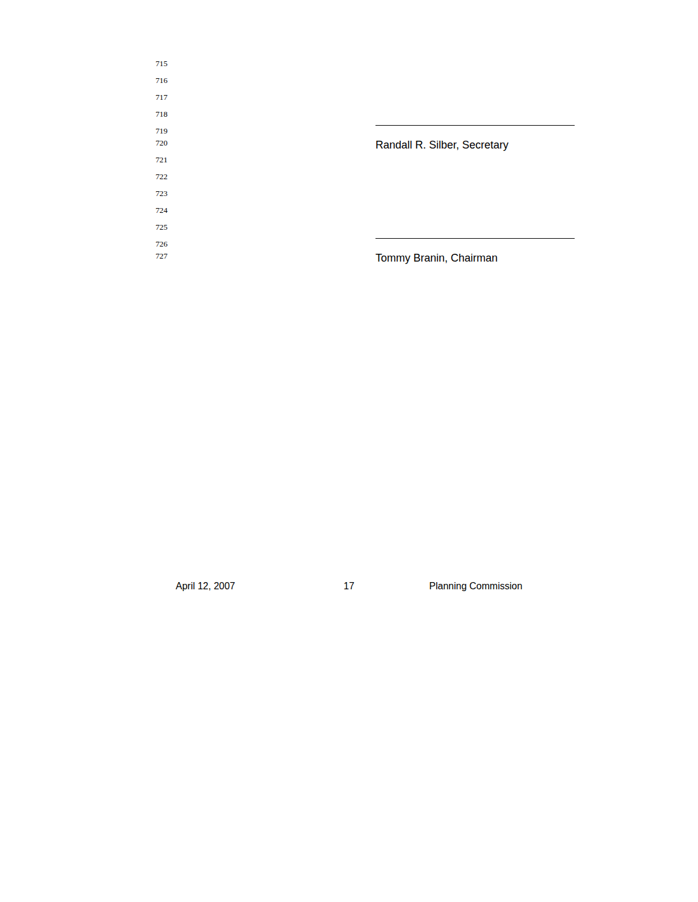| 715 | |
| 716 | |
| 717 | |
| 718 | |
| 719 | |
| 720 | Randall R. Silber, Secretary |
| 721 | |
| 722 | |
| 723 | |
| 724 | |
| 725 | |
| 726 | |
| 727 | Tommy Branin, Chairman |
April 12, 2007
17
Planning Commission